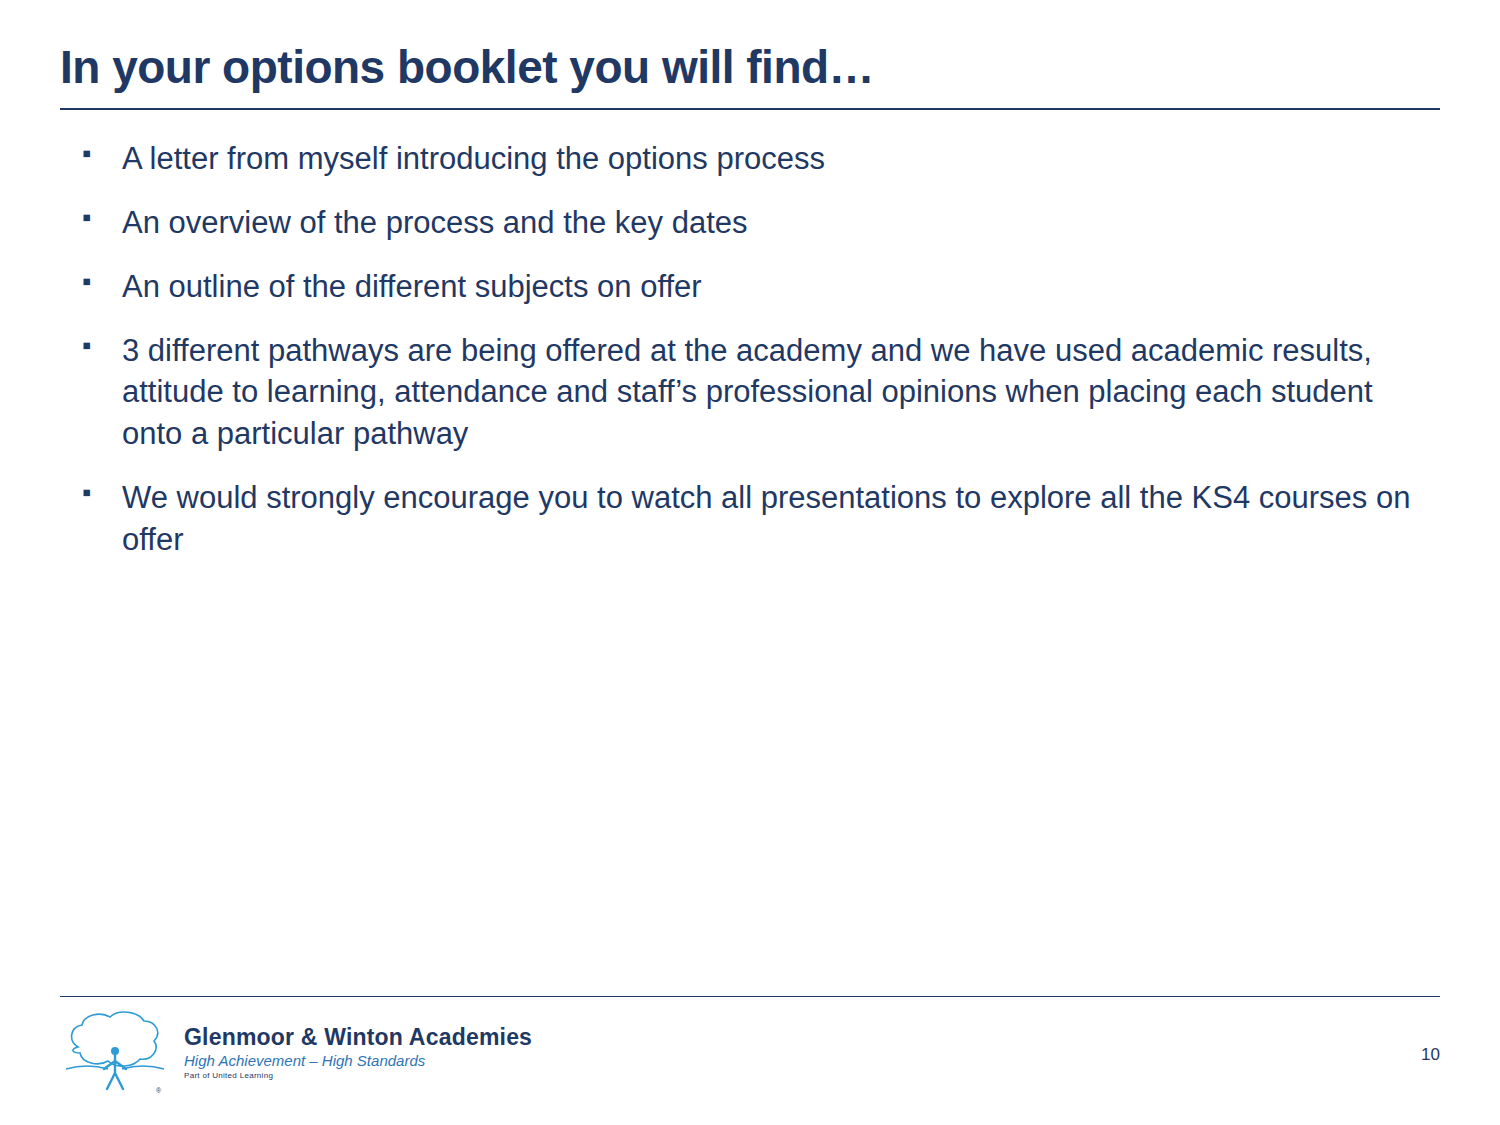In your options booklet you will find…
A letter from myself introducing the options process
An overview of the process and the key dates
An outline of the different subjects on offer
3 different pathways are being offered at the academy and we have used academic results, attitude to learning, attendance and staff’s professional opinions when placing each student onto a particular pathway
We would strongly encourage you to watch all presentations to explore all the KS4 courses on offer
®
Glenmoor & Winton Academies
High Achievement – High Standards
Part of United Learning
10